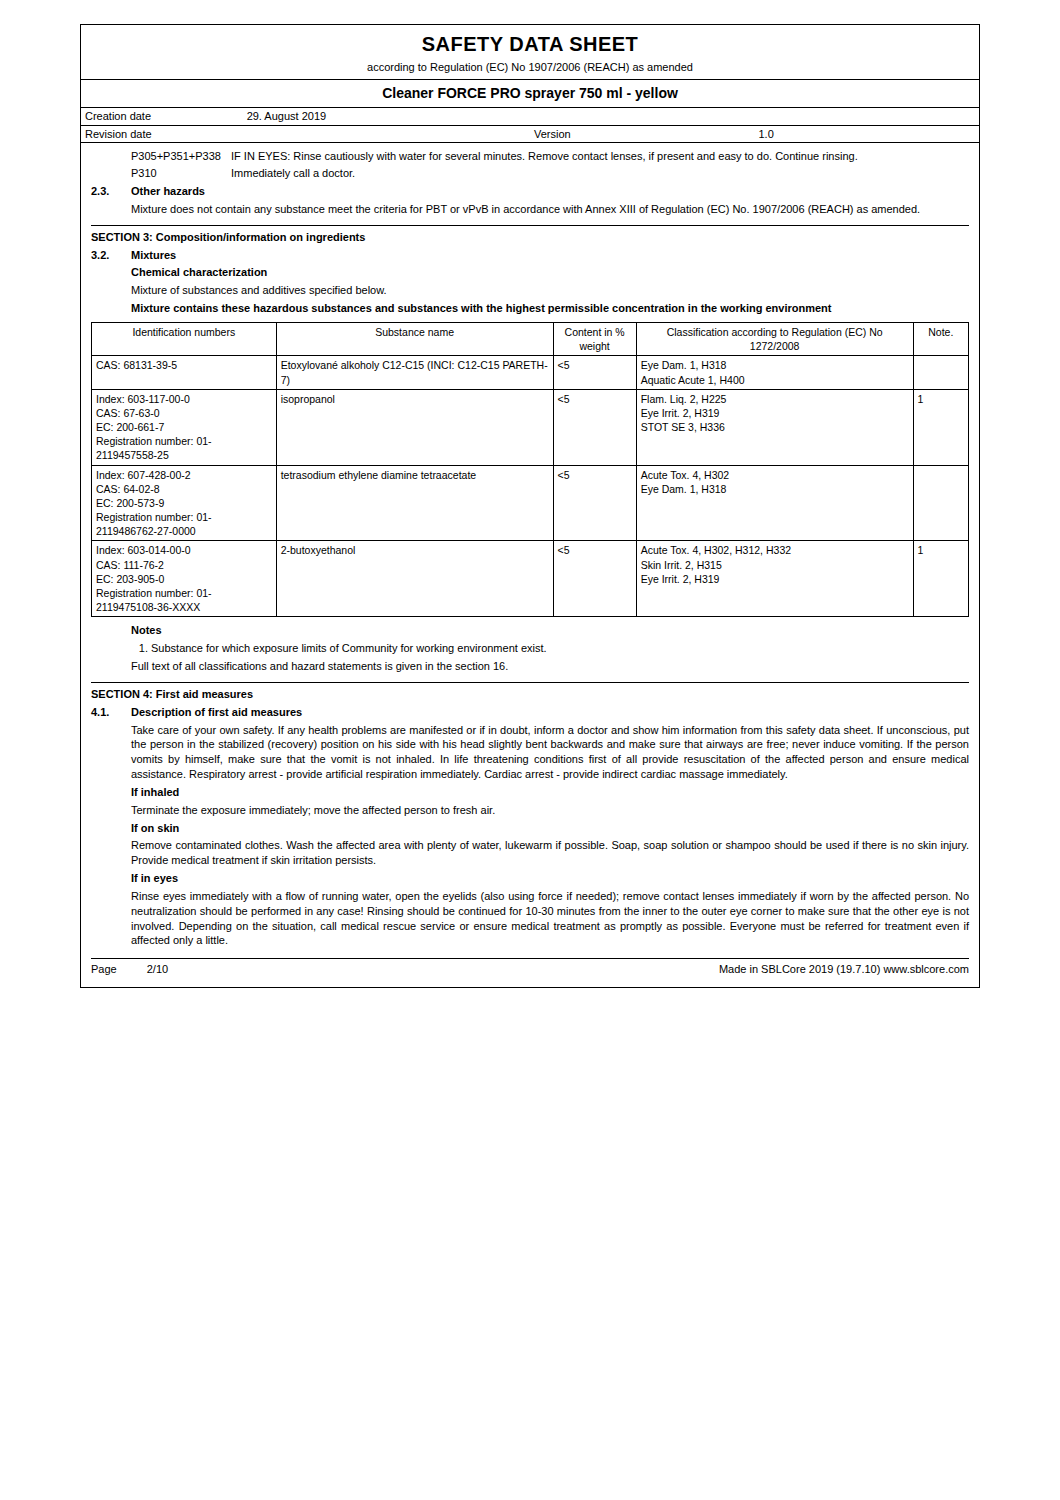SAFETY DATA SHEET
according to Regulation (EC) No 1907/2006 (REACH) as amended
Cleaner FORCE PRO sprayer 750 ml - yellow
| Creation date | 29. August 2019 | | |
| Revision date | | Version | 1.0 |
P305+P351+P338
IF IN EYES: Rinse cautiously with water for several minutes. Remove contact lenses, if present and easy to do. Continue rinsing.
P310
Immediately call a doctor.
2.3. Other hazards
Mixture does not contain any substance meet the criteria for PBT or vPvB in accordance with Annex XIII of Regulation (EC) No. 1907/2006 (REACH) as amended.
SECTION 3: Composition/information on ingredients
3.2. Mixtures
Chemical characterization
Mixture of substances and additives specified below.
Mixture contains these hazardous substances and substances with the highest permissible concentration in the working environment
| Identification numbers | Substance name | Content in % weight | Classification according to Regulation (EC) No 1272/2008 | Note. |
| --- | --- | --- | --- | --- |
| CAS: 68131-39-5 | Etoxylované alkoholy C12-C15 (INCI: C12-C15 PARETH-7) | <5 | Eye Dam. 1, H318 Aquatic Acute 1, H400 | |
| Index: 603-117-00-0 CAS: 67-63-0 EC: 200-661-7 Registration number: 01-2119457558-25 | isopropanol | <5 | Flam. Liq. 2, H225 Eye Irrit. 2, H319 STOT SE 3, H336 | 1 |
| Index: 607-428-00-2 CAS: 64-02-8 EC: 200-573-9 Registration number: 01-2119486762-27-0000 | tetrasodium ethylene diamine tetraacetate | <5 | Acute Tox. 4, H302 Eye Dam. 1, H318 | |
| Index: 603-014-00-0 CAS: 111-76-2 EC: 203-905-0 Registration number: 01-2119475108-36-XXXX | 2-butoxyethanol | <5 | Acute Tox. 4, H302, H312, H332 Skin Irrit. 2, H315 Eye Irrit. 2, H319 | 1 |
Notes
Substance for which exposure limits of Community for working environment exist.
Full text of all classifications and hazard statements is given in the section 16.
SECTION 4: First aid measures
4.1. Description of first aid measures
Take care of your own safety. If any health problems are manifested or if in doubt, inform a doctor and show him information from this safety data sheet. If unconscious, put the person in the stabilized (recovery) position on his side with his head slightly bent backwards and make sure that airways are free; never induce vomiting. If the person vomits by himself, make sure that the vomit is not inhaled. In life threatening conditions first of all provide resuscitation of the affected person and ensure medical assistance. Respiratory arrest - provide artificial respiration immediately. Cardiac arrest - provide indirect cardiac massage immediately.
If inhaled
Terminate the exposure immediately; move the affected person to fresh air.
If on skin
Remove contaminated clothes. Wash the affected area with plenty of water, lukewarm if possible. Soap, soap solution or shampoo should be used if there is no skin injury. Provide medical treatment if skin irritation persists.
If in eyes
Rinse eyes immediately with a flow of running water, open the eyelids (also using force if needed); remove contact lenses immediately if worn by the affected person. No neutralization should be performed in any case! Rinsing should be continued for 10-30 minutes from the inner to the outer eye corner to make sure that the other eye is not involved. Depending on the situation, call medical rescue service or ensure medical treatment as promptly as possible. Everyone must be referred for treatment even if affected only a little.
Page 2/10
Made in SBLCore 2019 (19.7.10) www.sblcore.com